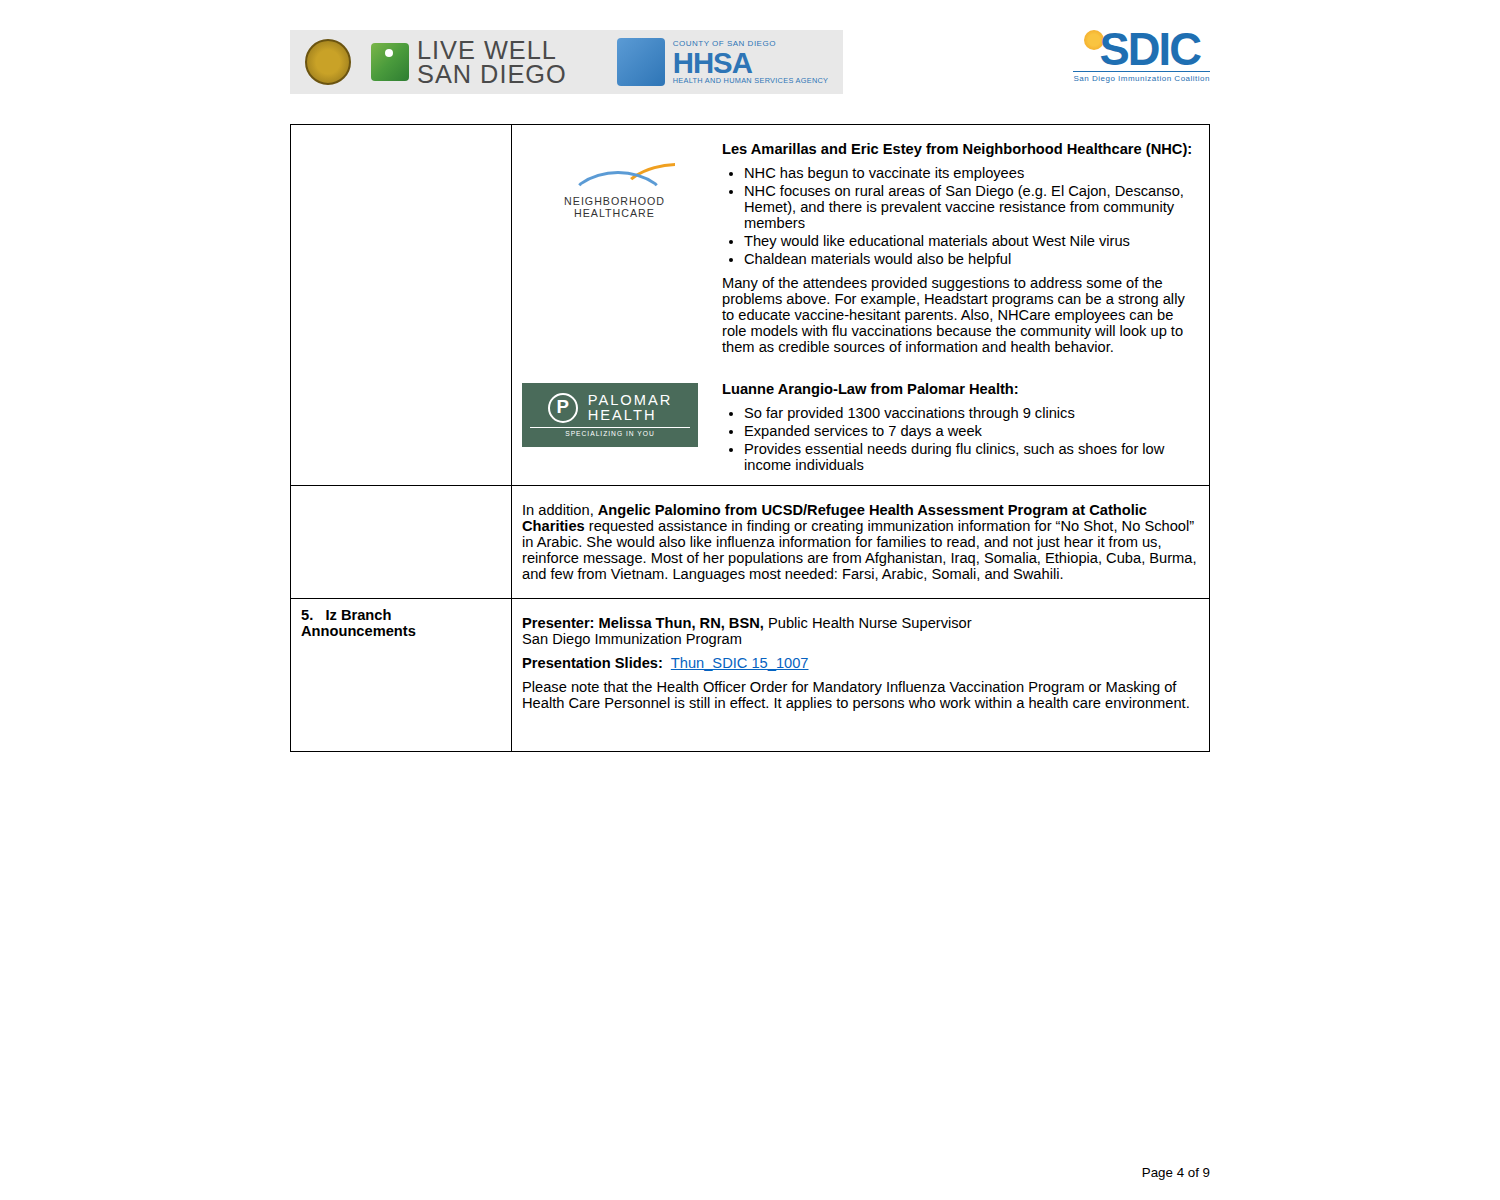LIVE WELL
SAN DIEGO
COUNTY OF SAN DIEGO
HHSA
HEALTH AND HUMAN SERVICES AGENCY
SDIC
San Diego Immunization Coalition
| | NEIGHBORHOOD HEALTHCARE Les Amarillas and Eric Estey from Neighborhood Healthcare (NHC): NHC has begun to vaccinate its employees NHC focuses on rural areas of San Diego (e.g. El Cajon, Descanso, Hemet), and there is prevalent vaccine resistance from community members They would like educational materials about West Nile virus Chaldean materials would also be helpful Many of the attendees provided suggestions to address some of the problems above. For example, Headstart programs can be a strong ally to educate vaccine-hesitant parents. Also, NHCare employees can be role models with flu vaccinations because the community will look up to them as credible sources of information and health behavior. P PALOMAR HEALTH SPECIALIZING IN YOU Luanne Arangio-Law from Palomar Health: So far provided 1300 vaccinations through 9 clinics Expanded services to 7 days a week Provides essential needs during flu clinics, such as shoes for low income individuals |
| | In addition, Angelic Palomino from UCSD/Refugee Health Assessment Program at Catholic Charities requested assistance in finding or creating immunization information for “No Shot, No School” in Arabic. She would also like influenza information for families to read, and not just hear it from us, reinforce message. Most of her populations are from Afghanistan, Iraq, Somalia, Ethiopia, Cuba, Burma, and few from Vietnam. Languages most needed: Farsi, Arabic, Somali, and Swahili. |
| 5. Iz Branch Announcements | Presenter: Melissa Thun, RN, BSN, Public Health Nurse Supervisor San Diego Immunization Program Presentation Slides: Thun_SDIC 15_1007 Please note that the Health Officer Order for Mandatory Influenza Vaccination Program or Masking of Health Care Personnel is still in effect. It applies to persons who work within a health care environment. |
Page 4 of 9